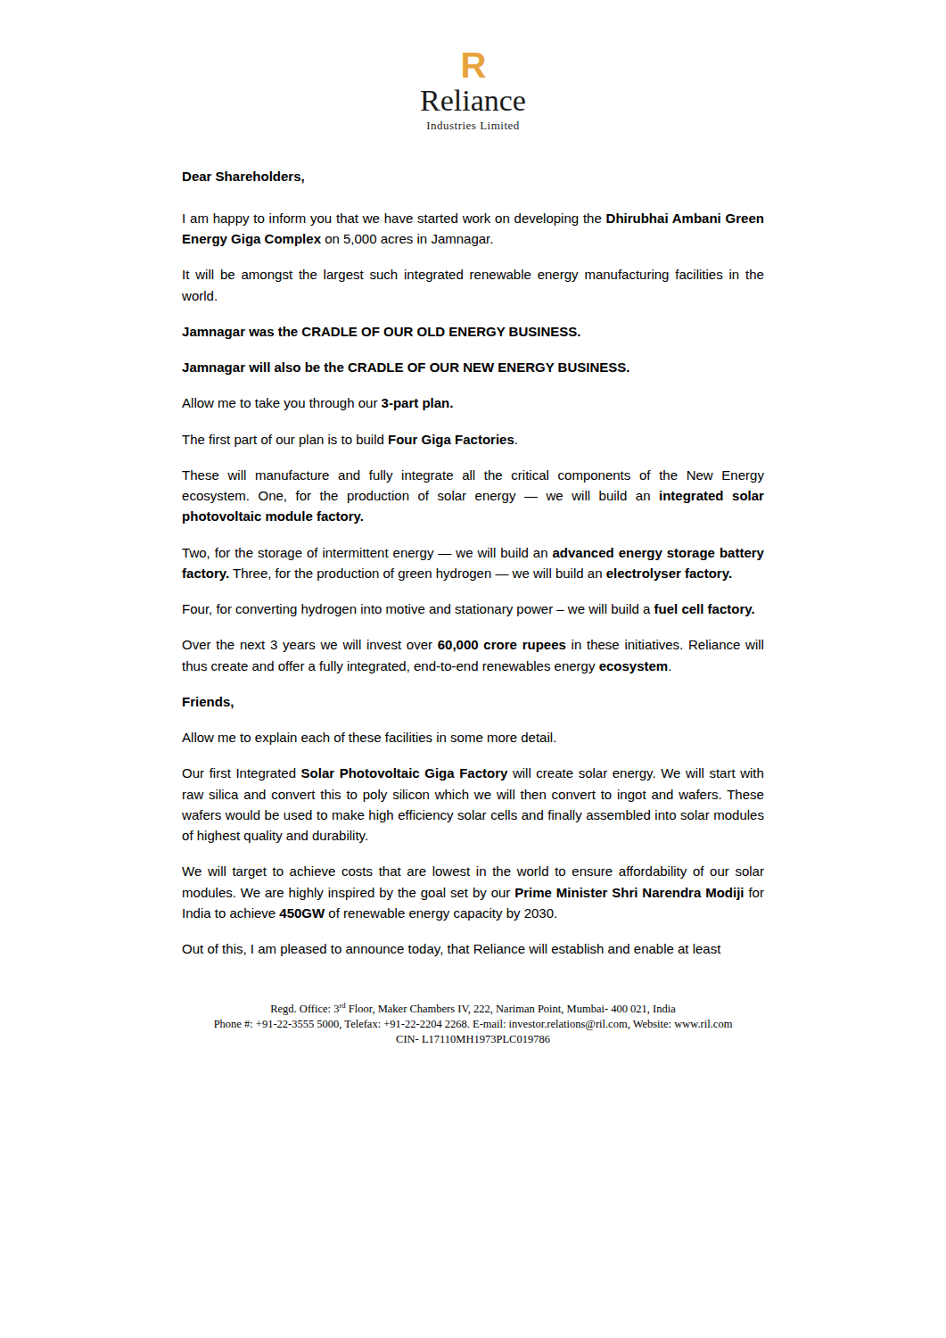R
Reliance
Industries Limited
Dear Shareholders,
I am happy to inform you that we have started work on developing the Dhirubhai Ambani Green Energy Giga Complex on 5,000 acres in Jamnagar.
It will be amongst the largest such integrated renewable energy manufacturing facilities in the world.
Jamnagar was the CRADLE OF OUR OLD ENERGY BUSINESS.
Jamnagar will also be the CRADLE OF OUR NEW ENERGY BUSINESS.
Allow me to take you through our 3-part plan.
The first part of our plan is to build Four Giga Factories.
These will manufacture and fully integrate all the critical components of the New Energy ecosystem. One, for the production of solar energy — we will build an integrated solar photovoltaic module factory.
Two, for the storage of intermittent energy — we will build an advanced energy storage battery factory. Three, for the production of green hydrogen — we will build an electrolyser factory.
Four, for converting hydrogen into motive and stationary power – we will build a fuel cell factory.
Over the next 3 years we will invest over 60,000 crore rupees in these initiatives. Reliance will thus create and offer a fully integrated, end-to-end renewables energy ecosystem.
Friends,
Allow me to explain each of these facilities in some more detail.
Our first Integrated Solar Photovoltaic Giga Factory will create solar energy. We will start with raw silica and convert this to poly silicon which we will then convert to ingot and wafers. These wafers would be used to make high efficiency solar cells and finally assembled into solar modules of highest quality and durability.
We will target to achieve costs that are lowest in the world to ensure affordability of our solar modules. We are highly inspired by the goal set by our Prime Minister Shri Narendra Modiji for India to achieve 450GW of renewable energy capacity by 2030.
Out of this, I am pleased to announce today, that Reliance will establish and enable at least
Regd. Office: 3rd Floor, Maker Chambers IV, 222, Nariman Point, Mumbai- 400 021, India
Phone #: +91-22-3555 5000, Telefax: +91-22-2204 2268. E-mail: investor.relations@ril.com, Website: www.ril.com
CIN- L17110MH1973PLC019786